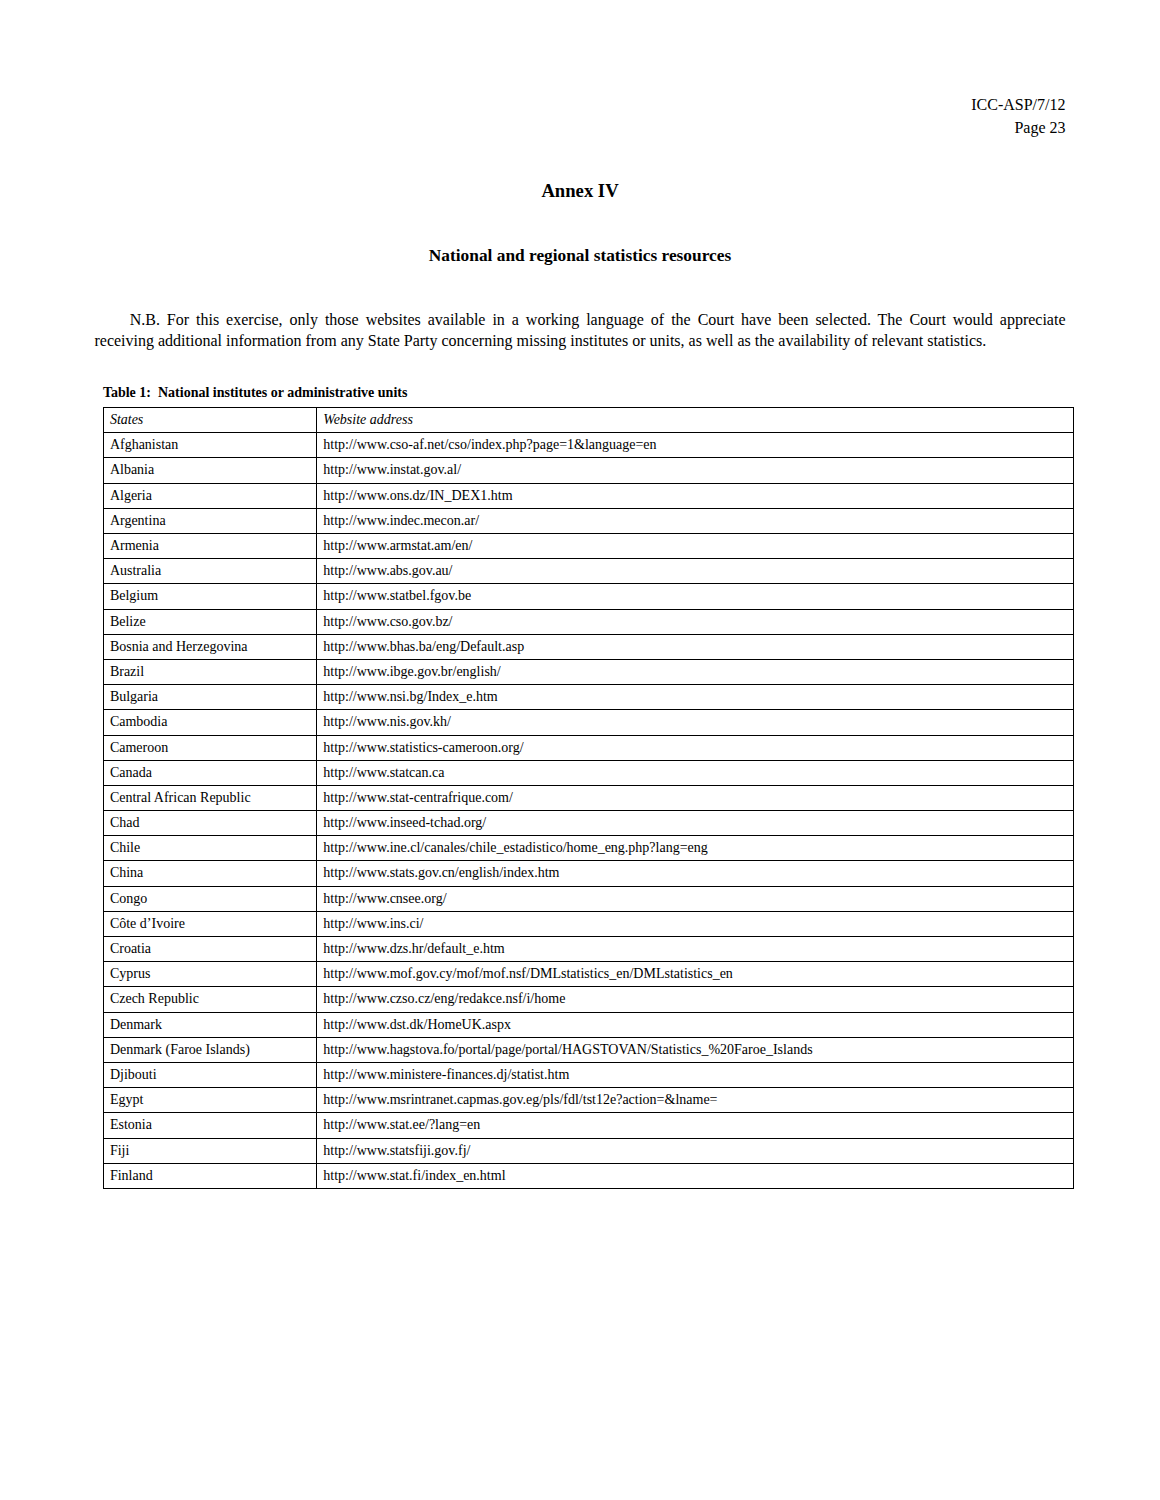ICC-ASP/7/12
Page 23
Annex IV
National and regional statistics resources
N.B. For this exercise, only those websites available in a working language of the Court have been selected. The Court would appreciate receiving additional information from any State Party concerning missing institutes or units, as well as the availability of relevant statistics.
Table 1: National institutes or administrative units
| States | Website address |
| --- | --- |
| Afghanistan | http://www.cso-af.net/cso/index.php?page=1&language=en |
| Albania | http://www.instat.gov.al/ |
| Algeria | http://www.ons.dz/IN_DEX1.htm |
| Argentina | http://www.indec.mecon.ar/ |
| Armenia | http://www.armstat.am/en/ |
| Australia | http://www.abs.gov.au/ |
| Belgium | http://www.statbel.fgov.be |
| Belize | http://www.cso.gov.bz/ |
| Bosnia and Herzegovina | http://www.bhas.ba/eng/Default.asp |
| Brazil | http://www.ibge.gov.br/english/ |
| Bulgaria | http://www.nsi.bg/Index_e.htm |
| Cambodia | http://www.nis.gov.kh/ |
| Cameroon | http://www.statistics-cameroon.org/ |
| Canada | http://www.statcan.ca |
| Central African Republic | http://www.stat-centrafrique.com/ |
| Chad | http://www.inseed-tchad.org/ |
| Chile | http://www.ine.cl/canales/chile_estadistico/home_eng.php?lang=eng |
| China | http://www.stats.gov.cn/english/index.htm |
| Congo | http://www.cnsee.org/ |
| Côte d’Ivoire | http://www.ins.ci/ |
| Croatia | http://www.dzs.hr/default_e.htm |
| Cyprus | http://www.mof.gov.cy/mof/mof.nsf/DMLstatistics_en/DMLstatistics_en |
| Czech Republic | http://www.czso.cz/eng/redakce.nsf/i/home |
| Denmark | http://www.dst.dk/HomeUK.aspx |
| Denmark (Faroe Islands) | http://www.hagstova.fo/portal/page/portal/HAGSTOVAN/Statistics_%20Faroe_Islands |
| Djibouti | http://www.ministere-finances.dj/statist.htm |
| Egypt | http://www.msrintranet.capmas.gov.eg/pls/fdl/tst12e?action=&lname= |
| Estonia | http://www.stat.ee/?lang=en |
| Fiji | http://www.statsfiji.gov.fj/ |
| Finland | http://www.stat.fi/index_en.html |